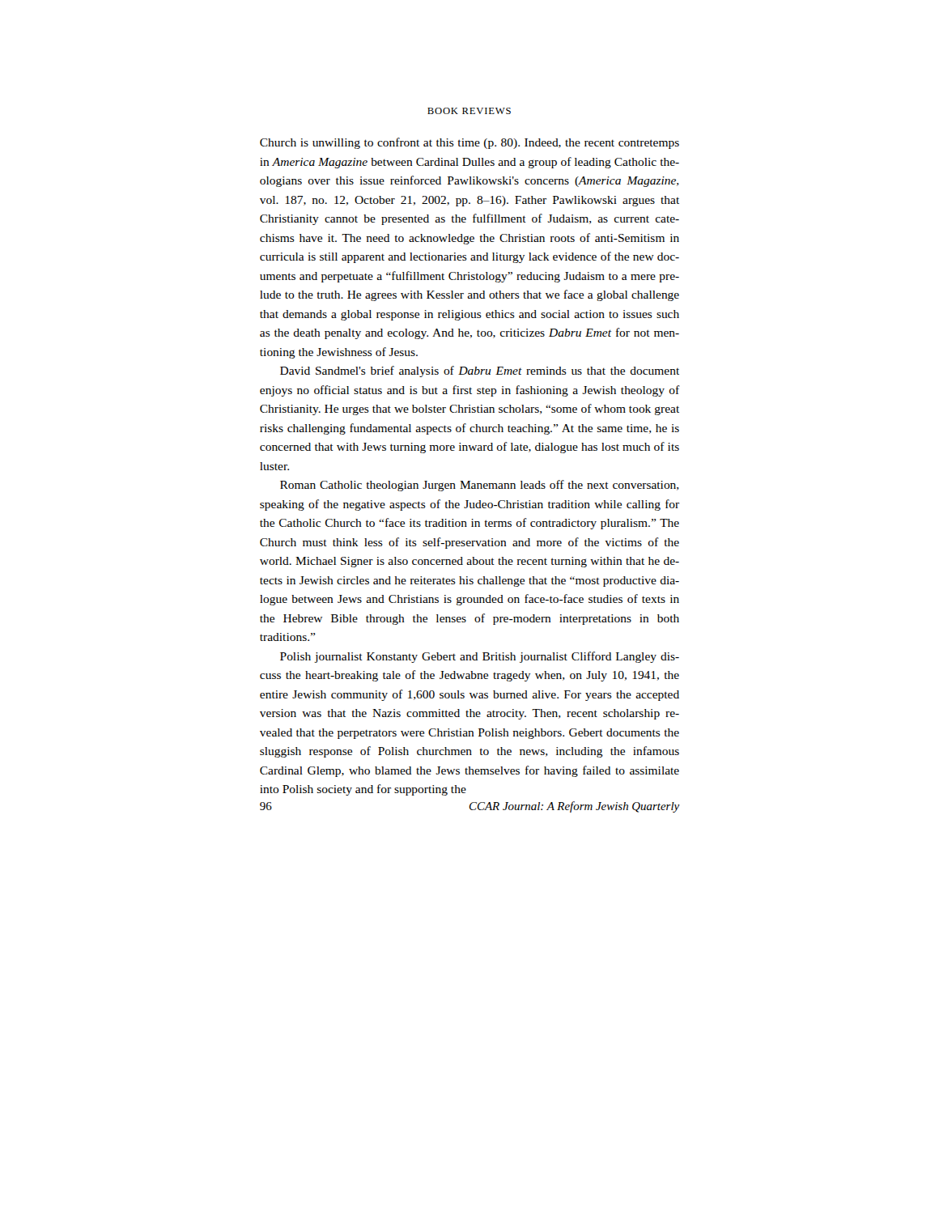Book Reviews
Church is unwilling to confront at this time (p. 80). Indeed, the recent contretemps in America Magazine between Cardinal Dulles and a group of leading Catholic theologians over this issue reinforced Pawlikowski's concerns (America Magazine, vol. 187, no. 12, October 21, 2002, pp. 8–16). Father Pawlikowski argues that Christianity cannot be presented as the fulfillment of Judaism, as current catechisms have it. The need to acknowledge the Christian roots of anti-Semitism in curricula is still apparent and lectionaries and liturgy lack evidence of the new documents and perpetuate a “fulfillment Christology” reducing Judaism to a mere prelude to the truth. He agrees with Kessler and others that we face a global challenge that demands a global response in religious ethics and social action to issues such as the death penalty and ecology. And he, too, criticizes Dabru Emet for not mentioning the Jewishness of Jesus.
David Sandmel's brief analysis of Dabru Emet reminds us that the document enjoys no official status and is but a first step in fashioning a Jewish theology of Christianity. He urges that we bolster Christian scholars, “some of whom took great risks challenging fundamental aspects of church teaching.” At the same time, he is concerned that with Jews turning more inward of late, dialogue has lost much of its luster.
Roman Catholic theologian Jurgen Manemann leads off the next conversation, speaking of the negative aspects of the Judeo-Christian tradition while calling for the Catholic Church to “face its tradition in terms of contradictory pluralism.” The Church must think less of its self-preservation and more of the victims of the world. Michael Signer is also concerned about the recent turning within that he detects in Jewish circles and he reiterates his challenge that the “most productive dialogue between Jews and Christians is grounded on face-to-face studies of texts in the Hebrew Bible through the lenses of pre-modern interpretations in both traditions.”
Polish journalist Konstanty Gebert and British journalist Clifford Langley discuss the heart-breaking tale of the Jedwabne tragedy when, on July 10, 1941, the entire Jewish community of 1,600 souls was burned alive. For years the accepted version was that the Nazis committed the atrocity. Then, recent scholarship revealed that the perpetrators were Christian Polish neighbors. Gebert documents the sluggish response of Polish churchmen to the news, including the infamous Cardinal Glemp, who blamed the Jews themselves for having failed to assimilate into Polish society and for supporting the
96 CCAR Journal: A Reform Jewish Quarterly